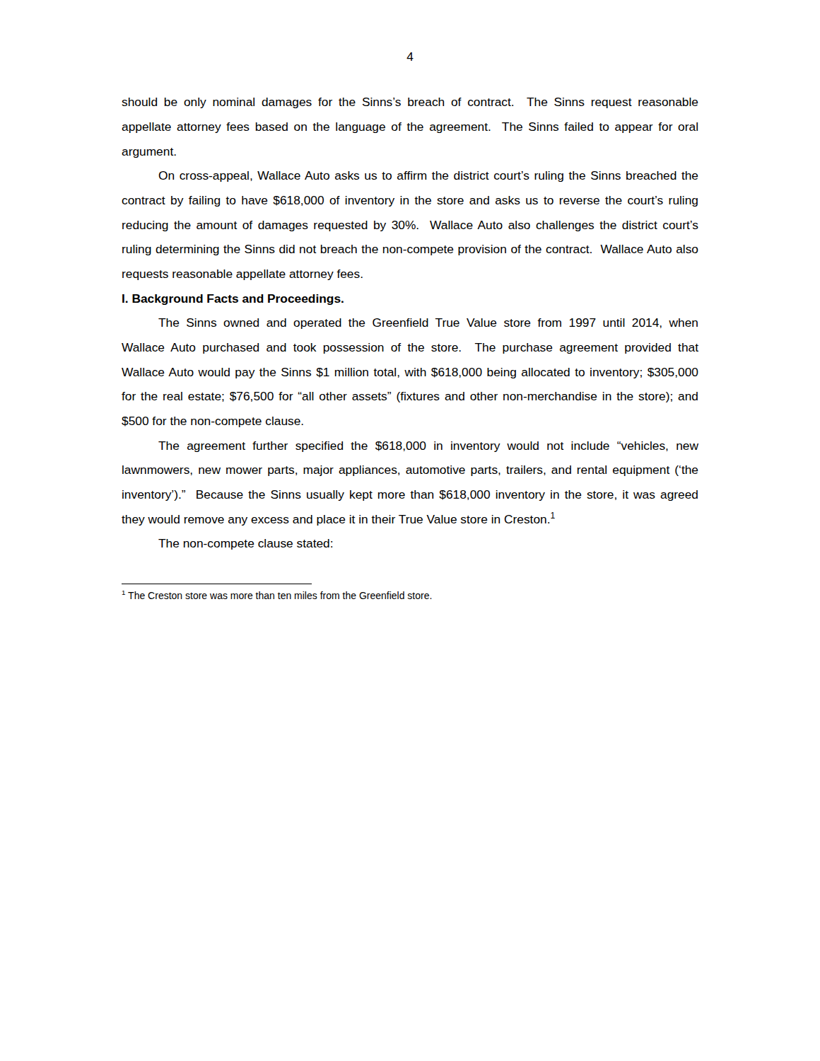4
should be only nominal damages for the Sinns’s breach of contract. The Sinns request reasonable appellate attorney fees based on the language of the agreement. The Sinns failed to appear for oral argument.
On cross-appeal, Wallace Auto asks us to affirm the district court’s ruling the Sinns breached the contract by failing to have $618,000 of inventory in the store and asks us to reverse the court’s ruling reducing the amount of damages requested by 30%. Wallace Auto also challenges the district court’s ruling determining the Sinns did not breach the non-compete provision of the contract. Wallace Auto also requests reasonable appellate attorney fees.
I. Background Facts and Proceedings.
The Sinns owned and operated the Greenfield True Value store from 1997 until 2014, when Wallace Auto purchased and took possession of the store. The purchase agreement provided that Wallace Auto would pay the Sinns $1 million total, with $618,000 being allocated to inventory; $305,000 for the real estate; $76,500 for “all other assets” (fixtures and other non-merchandise in the store); and $500 for the non-compete clause.
The agreement further specified the $618,000 in inventory would not include “vehicles, new lawnmowers, new mower parts, major appliances, automotive parts, trailers, and rental equipment (‘the inventory’).” Because the Sinns usually kept more than $618,000 inventory in the store, it was agreed they would remove any excess and place it in their True Value store in Creston.1
The non-compete clause stated:
1 The Creston store was more than ten miles from the Greenfield store.